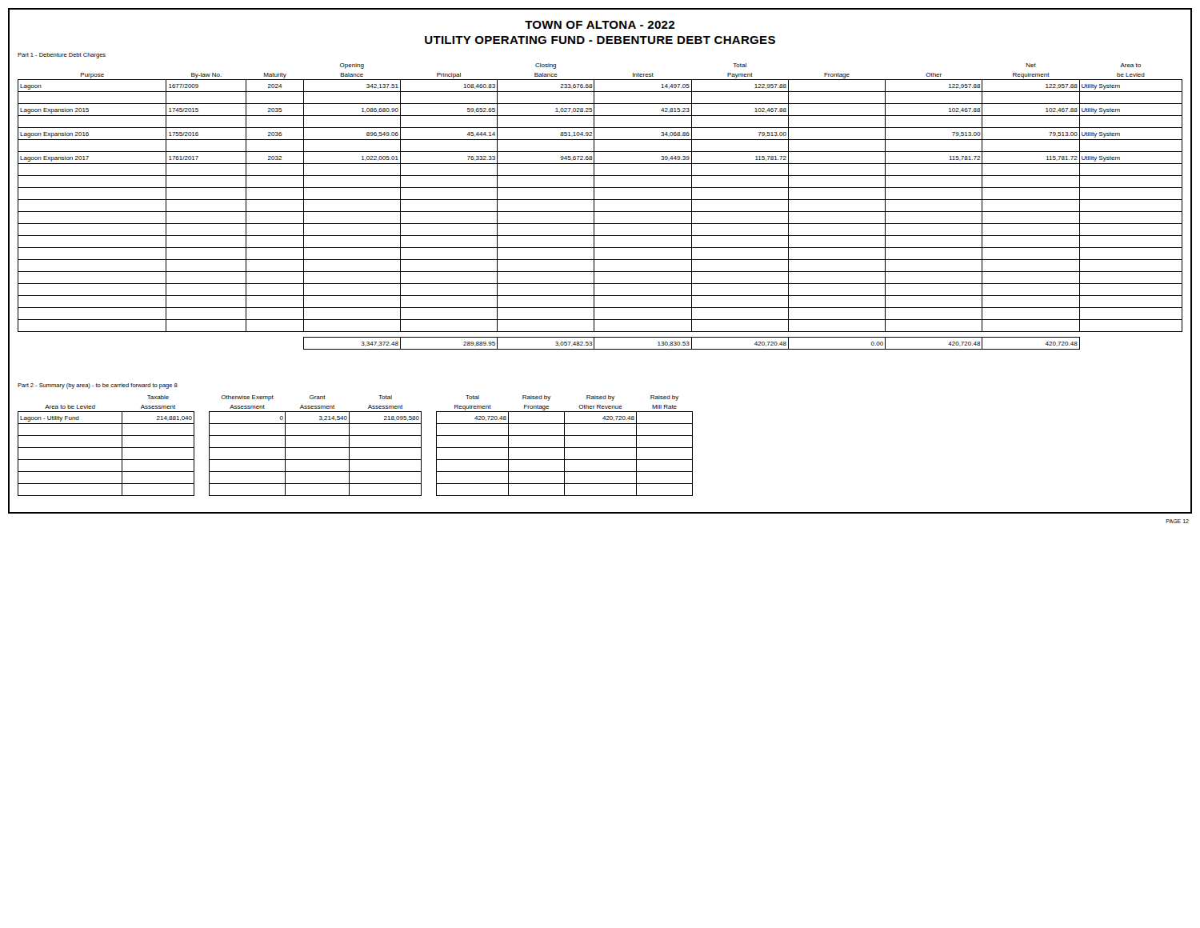TOWN OF ALTONA - 2022
UTILITY OPERATING FUND - DEBENTURE DEBT CHARGES
Part 1 - Debenture Debt Charges
| | | | Opening | | Closing | | Total | | | Net | Area to |
| --- | --- | --- | --- | --- | --- | --- | --- | --- | --- | --- | --- |
| Purpose | By-law No. | Maturity | Balance | Principal | Balance | Interest | Payment | Frontage | Other | Requirement | be Levied |
| Lagoon | 1677/2009 | 2024 | 342,137.51 | 108,460.83 | 233,676.68 | 14,497.05 | 122,957.88 | | 122,957.88 | 122,957.88 | Utility System |
| Lagoon Expansion 2015 | 1745/2015 | 2035 | 1,086,680.90 | 59,652.65 | 1,027,028.25 | 42,815.23 | 102,467.88 | | 102,467.88 | 102,467.88 | Utility System |
| Lagoon Expansion 2016 | 1755/2016 | 2036 | 896,549.06 | 45,444.14 | 851,104.92 | 34,068.86 | 79,513.00 | | 79,513.00 | 79,513.00 | Utility System |
| Lagoon Expansion 2017 | 1761/2017 | 2032 | 1,022,005.01 | 76,332.33 | 945,672.68 | 39,449.39 | 115,781.72 | | 115,781.72 | 115,781.72 | Utility System |
| | | | 3,347,372.48 | 289,889.95 | 3,057,482.53 | 130,830.53 | 420,720.48 | 0.00 | 420,720.48 | 420,720.48 | |
Part 2 - Summary (by area) - to be carried forward to page 8
| | Taxable |
| --- | --- |
| Area to be Levied | Assessment |
| Lagoon - Utility Fund | 214,881,040 |
| Otherwise Exempt | Grant | Total |
| --- | --- | --- |
| Assessment | Assessment | Assessment |
| 0 | 3,214,540 | 218,095,580 |
| Total | Raised by | Raised by | Raised by |
| --- | --- | --- | --- |
| Requirement | Frontage | Other Revenue | Mill Rate |
| 420,720.48 | | 420,720.48 | |
PAGE 12